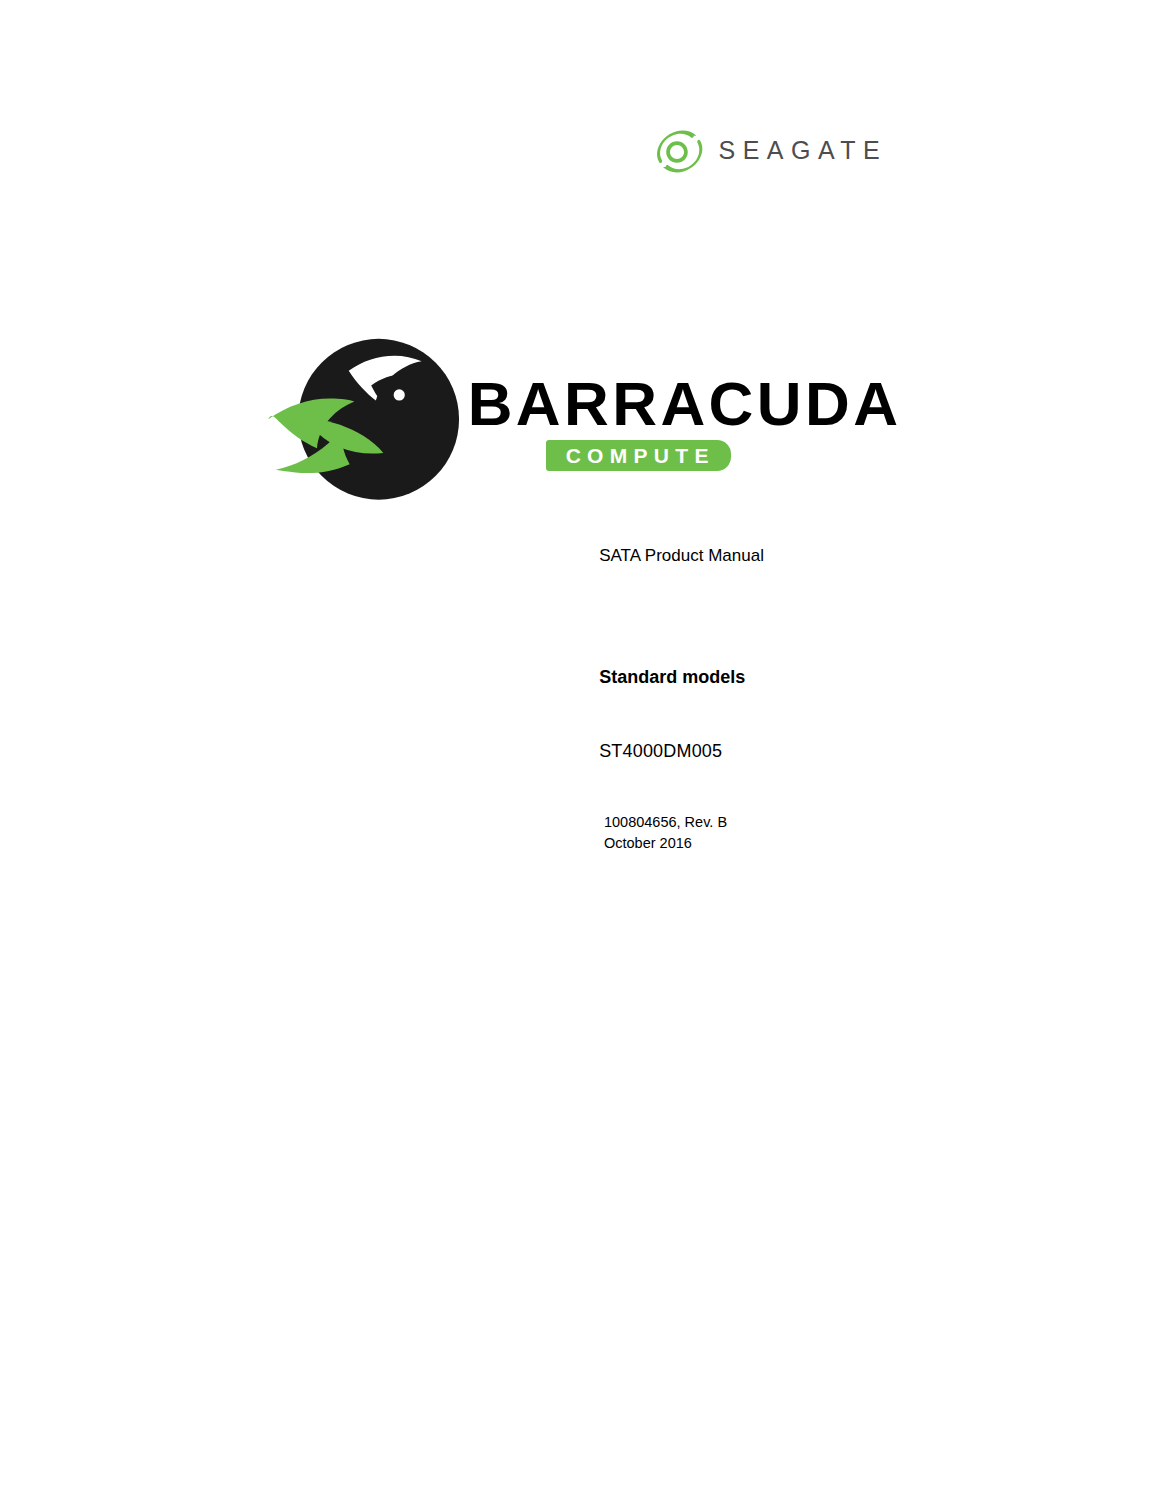SEAGATE
BARRACUDA
COMPUTE
SATA Product Manual
Standard models
ST4000DM005
100804656, Rev. B
October 2016